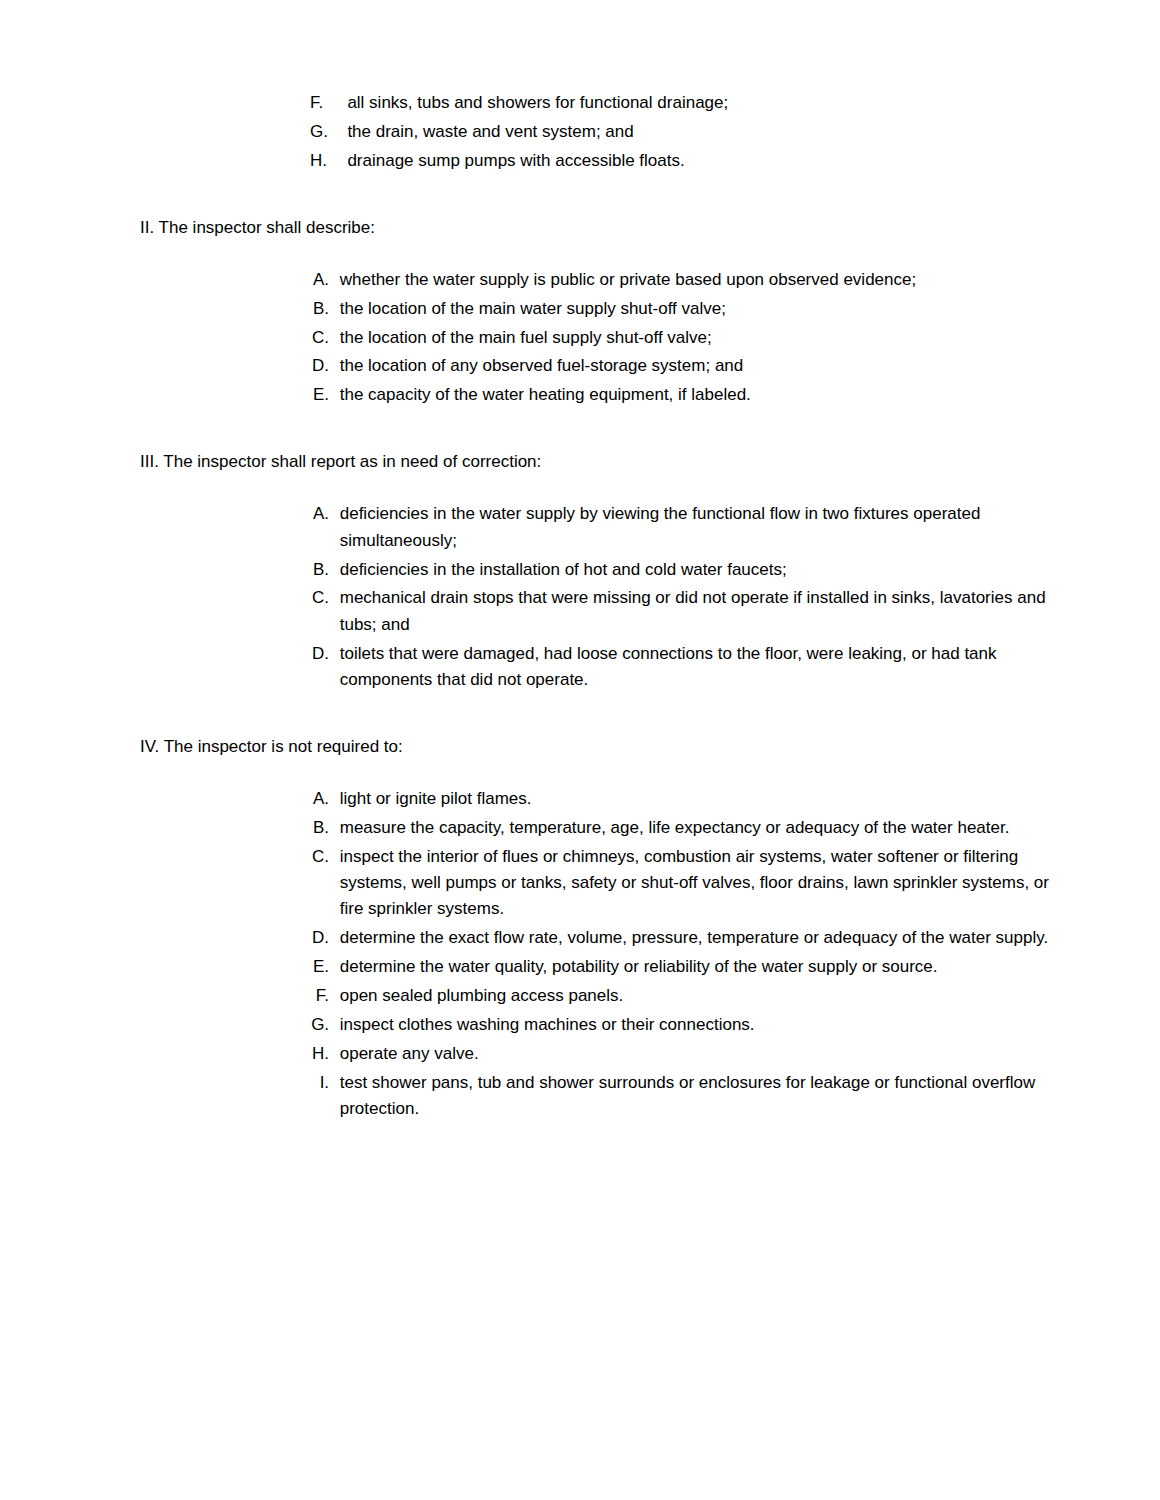F. all sinks, tubs and showers for functional drainage;
G. the drain, waste and vent system; and
H. drainage sump pumps with accessible floats.
II. The inspector shall describe:
whether the water supply is public or private based upon observed evidence;
the location of the main water supply shut-off valve;
the location of the main fuel supply shut-off valve;
the location of any observed fuel-storage system; and
the capacity of the water heating equipment, if labeled.
III. The inspector shall report as in need of correction:
deficiencies in the water supply by viewing the functional flow in two fixtures operated simultaneously;
deficiencies in the installation of hot and cold water faucets;
mechanical drain stops that were missing or did not operate if installed in sinks, lavatories and tubs; and
toilets that were damaged, had loose connections to the floor, were leaking, or had tank components that did not operate.
IV. The inspector is not required to:
light or ignite pilot flames.
measure the capacity, temperature, age, life expectancy or adequacy of the water heater.
inspect the interior of flues or chimneys, combustion air systems, water softener or filtering systems, well pumps or tanks, safety or shut-off valves, floor drains, lawn sprinkler systems, or fire sprinkler systems.
determine the exact flow rate, volume, pressure, temperature or adequacy of the water supply.
determine the water quality, potability or reliability of the water supply or source.
open sealed plumbing access panels.
inspect clothes washing machines or their connections.
operate any valve.
test shower pans, tub and shower surrounds or enclosures for leakage or functional overflow protection.